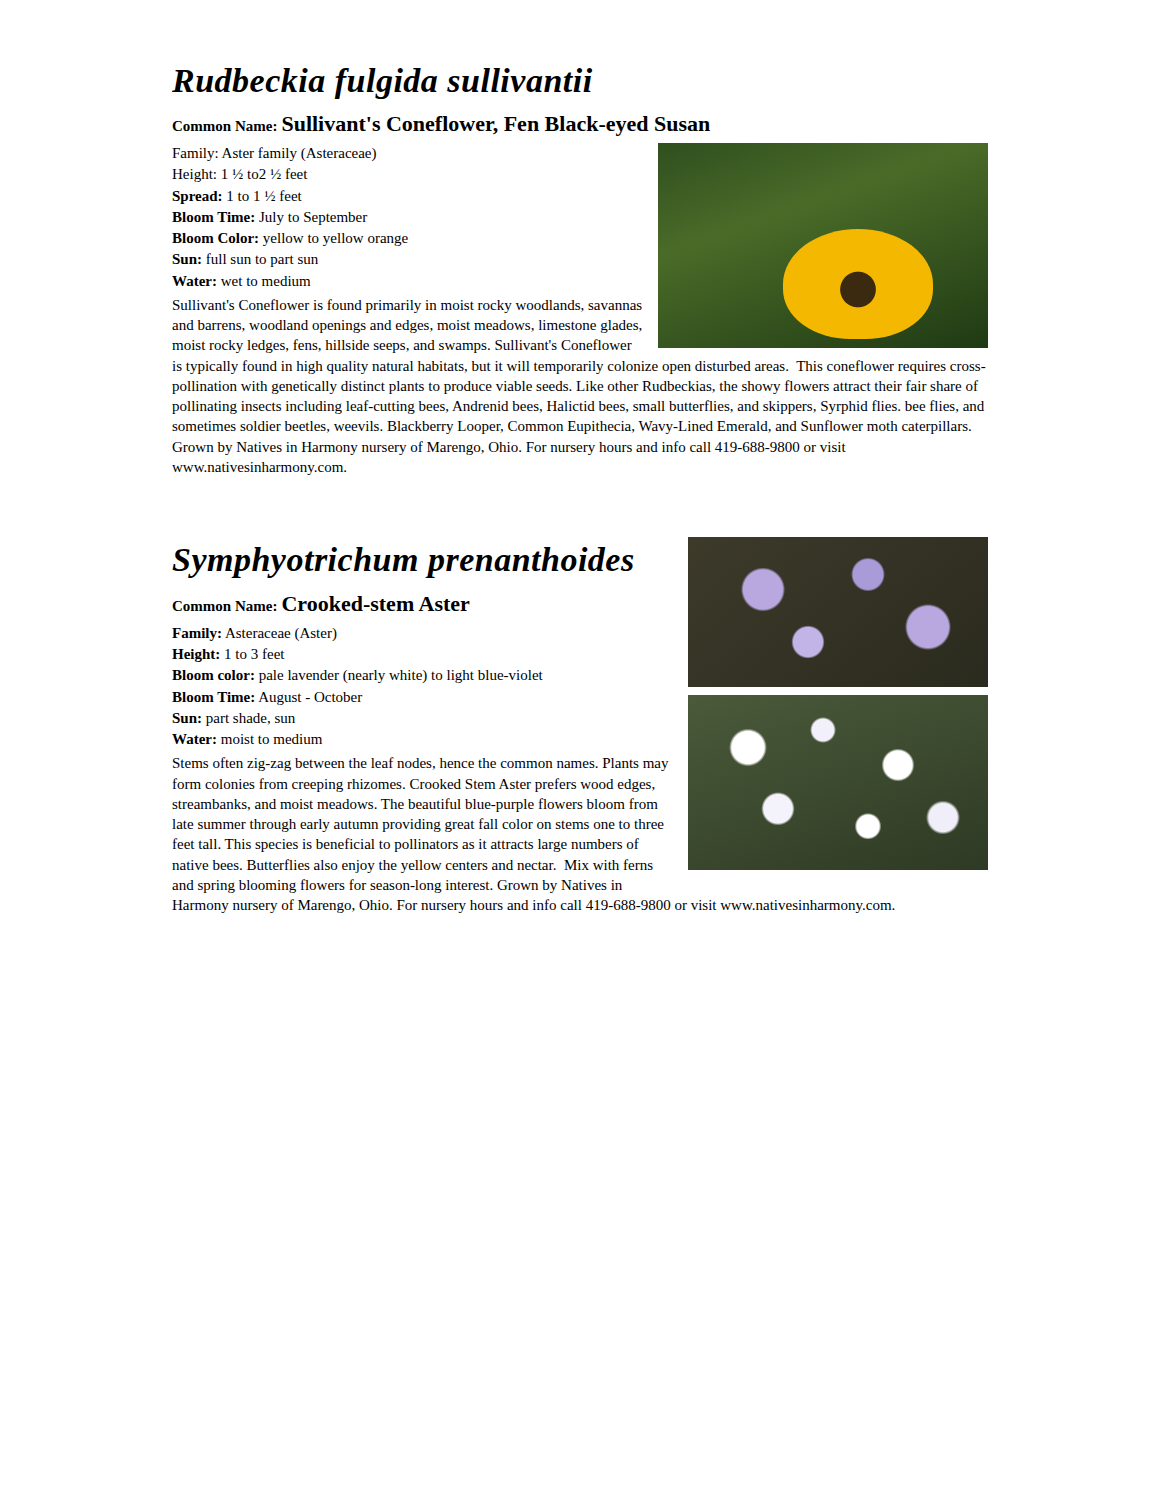Rudbeckia fulgida sullivantii
Common Name: Sullivant's Coneflower, Fen Black-eyed Susan
Family: Aster family (Asteraceae)
Height: 1 ½ to2 ½ feet
Spread: 1 to 1 ½ feet
Bloom Time: July to September
Bloom Color: yellow to yellow orange
Sun: full sun to part sun
Water: wet to medium
Sullivant's Coneflower is found primarily in moist rocky woodlands, savannas and barrens, woodland openings and edges, moist meadows, limestone glades, moist rocky ledges, fens, hillside seeps, and swamps. Sullivant's Coneflower is typically found in high quality natural habitats, but it will temporarily colonize open disturbed areas. This coneflower requires cross-pollination with genetically distinct plants to produce viable seeds. Like other Rudbeckias, the showy flowers attract their fair share of pollinating insects including leaf-cutting bees, Andrenid bees, Halictid bees, small butterflies, and skippers, Syrphid flies. bee flies, and sometimes soldier beetles, weevils. Blackberry Looper, Common Eupithecia, Wavy-Lined Emerald, and Sunflower moth caterpillars. Grown by Natives in Harmony nursery of Marengo, Ohio. For nursery hours and info call 419-688-9800 or visit www.nativesinharmony.com.
Symphyotrichum prenanthoides
Common Name: Crooked-stem Aster
Family: Asteraceae (Aster)
Height: 1 to 3 feet
Bloom color: pale lavender (nearly white) to light blue-violet
Bloom Time: August - October
Sun: part shade, sun
Water: moist to medium
Stems often zig-zag between the leaf nodes, hence the common names. Plants may form colonies from creeping rhizomes. Crooked Stem Aster prefers wood edges, streambanks, and moist meadows. The beautiful blue-purple flowers bloom from late summer through early autumn providing great fall color on stems one to three feet tall. This species is beneficial to pollinators as it attracts large numbers of native bees. Butterflies also enjoy the yellow centers and nectar. Mix with ferns and spring blooming flowers for season-long interest. Grown by Natives in Harmony nursery of Marengo, Ohio. For nursery hours and info call 419-688-9800 or visit www.nativesinharmony.com.